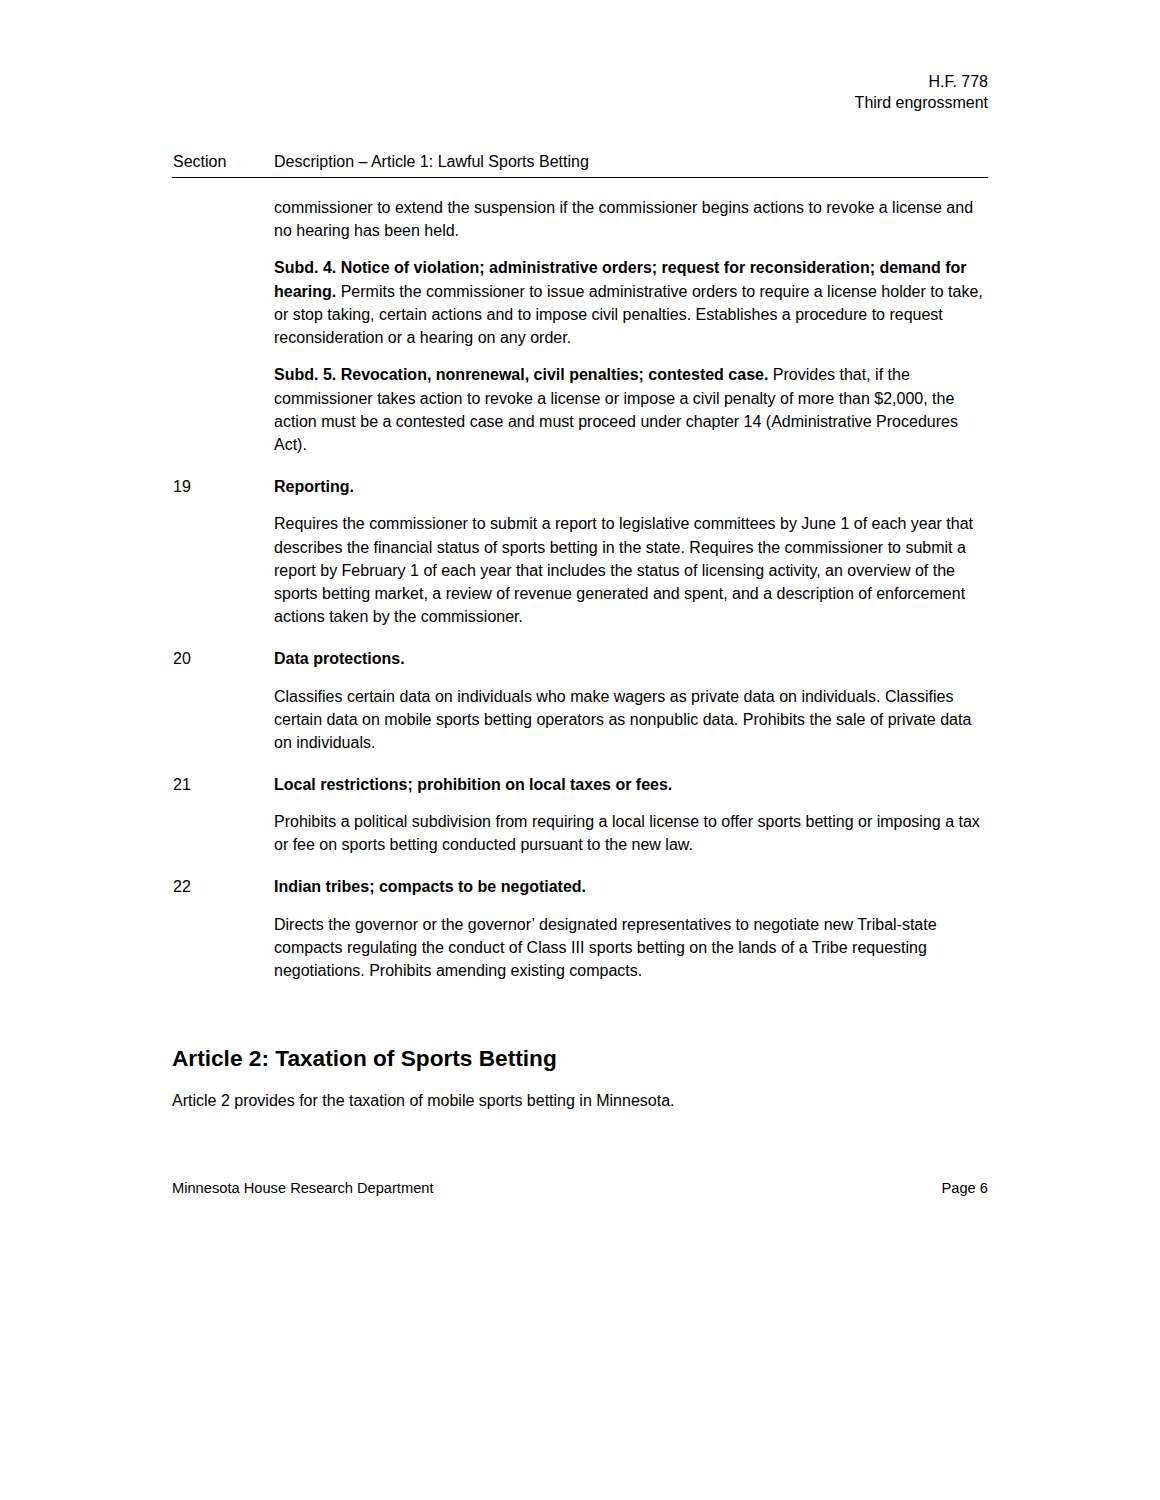H.F. 778 Third engrossment
| Section | Description – Article 1: Lawful Sports Betting |
| --- | --- |
| | commissioner to extend the suspension if the commissioner begins actions to revoke a license and no hearing has been held. Subd. 4. Notice of violation; administrative orders; request for reconsideration; demand for hearing. Permits the commissioner to issue administrative orders to require a license holder to take, or stop taking, certain actions and to impose civil penalties. Establishes a procedure to request reconsideration or a hearing on any order. Subd. 5. Revocation, nonrenewal, civil penalties; contested case. Provides that, if the commissioner takes action to revoke a license or impose a civil penalty of more than $2,000, the action must be a contested case and must proceed under chapter 14 (Administrative Procedures Act). |
| 19 | Reporting. Requires the commissioner to submit a report to legislative committees by June 1 of each year that describes the financial status of sports betting in the state. Requires the commissioner to submit a report by February 1 of each year that includes the status of licensing activity, an overview of the sports betting market, a review of revenue generated and spent, and a description of enforcement actions taken by the commissioner. |
| 20 | Data protections. Classifies certain data on individuals who make wagers as private data on individuals. Classifies certain data on mobile sports betting operators as nonpublic data. Prohibits the sale of private data on individuals. |
| 21 | Local restrictions; prohibition on local taxes or fees. Prohibits a political subdivision from requiring a local license to offer sports betting or imposing a tax or fee on sports betting conducted pursuant to the new law. |
| 22 | Indian tribes; compacts to be negotiated. Directs the governor or the governor’ designated representatives to negotiate new Tribal-state compacts regulating the conduct of Class III sports betting on the lands of a Tribe requesting negotiations. Prohibits amending existing compacts. |
Article 2: Taxation of Sports Betting
Article 2 provides for the taxation of mobile sports betting in Minnesota.
Minnesota House Research Department Page 6